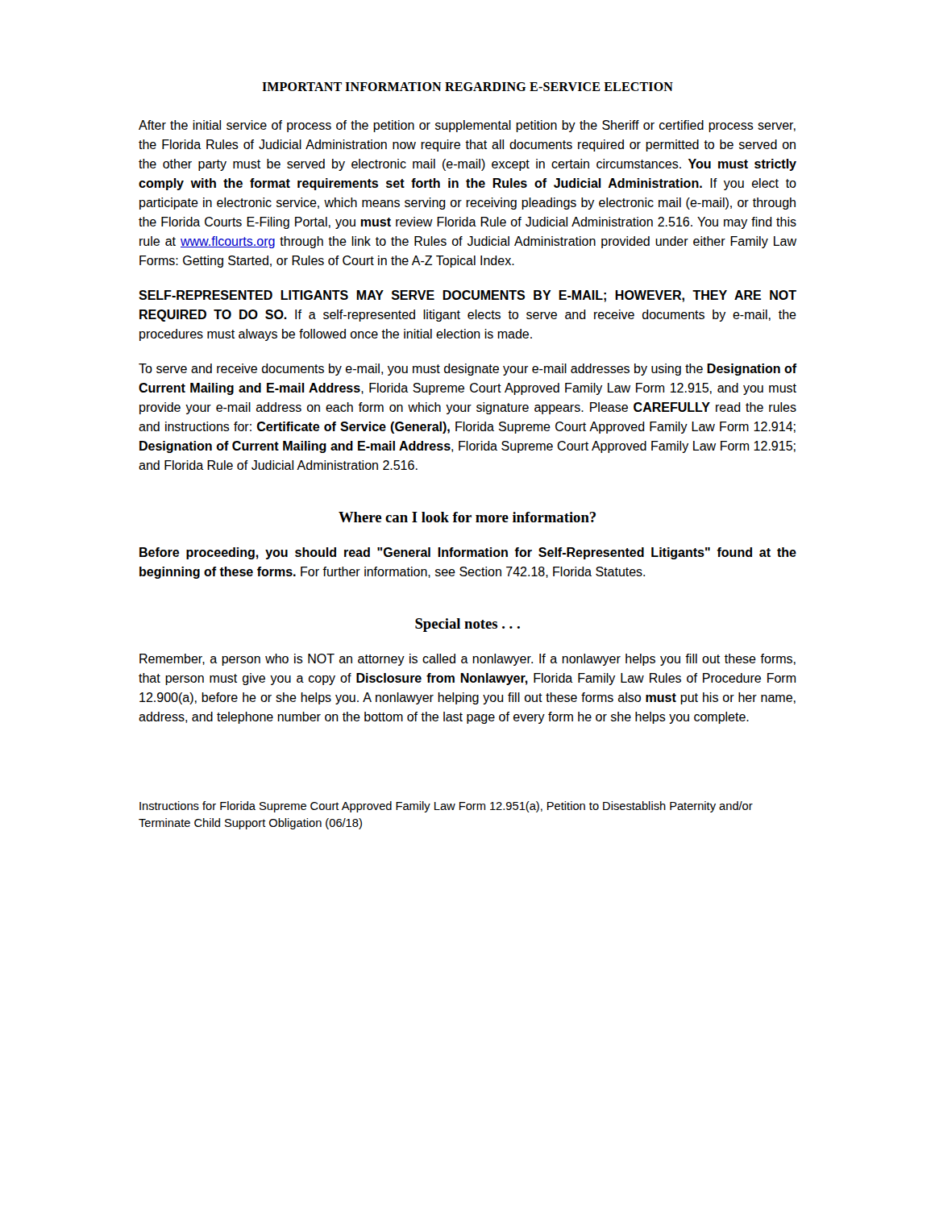IMPORTANT INFORMATION REGARDING E-SERVICE ELECTION
After the initial service of process of the petition or supplemental petition by the Sheriff or certified process server, the Florida Rules of Judicial Administration now require that all documents required or permitted to be served on the other party must be served by electronic mail (e-mail) except in certain circumstances. You must strictly comply with the format requirements set forth in the Rules of Judicial Administration. If you elect to participate in electronic service, which means serving or receiving pleadings by electronic mail (e-mail), or through the Florida Courts E-Filing Portal, you must review Florida Rule of Judicial Administration 2.516. You may find this rule at www.flcourts.org through the link to the Rules of Judicial Administration provided under either Family Law Forms: Getting Started, or Rules of Court in the A-Z Topical Index.
SELF-REPRESENTED LITIGANTS MAY SERVE DOCUMENTS BY E-MAIL; HOWEVER, THEY ARE NOT REQUIRED TO DO SO. If a self-represented litigant elects to serve and receive documents by e-mail, the procedures must always be followed once the initial election is made.
To serve and receive documents by e-mail, you must designate your e-mail addresses by using the Designation of Current Mailing and E-mail Address, Florida Supreme Court Approved Family Law Form 12.915, and you must provide your e-mail address on each form on which your signature appears. Please CAREFULLY read the rules and instructions for: Certificate of Service (General), Florida Supreme Court Approved Family Law Form 12.914; Designation of Current Mailing and E-mail Address, Florida Supreme Court Approved Family Law Form 12.915; and Florida Rule of Judicial Administration 2.516.
Where can I look for more information?
Before proceeding, you should read "General Information for Self-Represented Litigants" found at the beginning of these forms. For further information, see Section 742.18, Florida Statutes.
Special notes . . .
Remember, a person who is NOT an attorney is called a nonlawyer. If a nonlawyer helps you fill out these forms, that person must give you a copy of Disclosure from Nonlawyer, Florida Family Law Rules of Procedure Form 12.900(a), before he or she helps you. A nonlawyer helping you fill out these forms also must put his or her name, address, and telephone number on the bottom of the last page of every form he or she helps you complete.
Instructions for Florida Supreme Court Approved Family Law Form 12.951(a), Petition to Disestablish Paternity and/or Terminate Child Support Obligation (06/18)